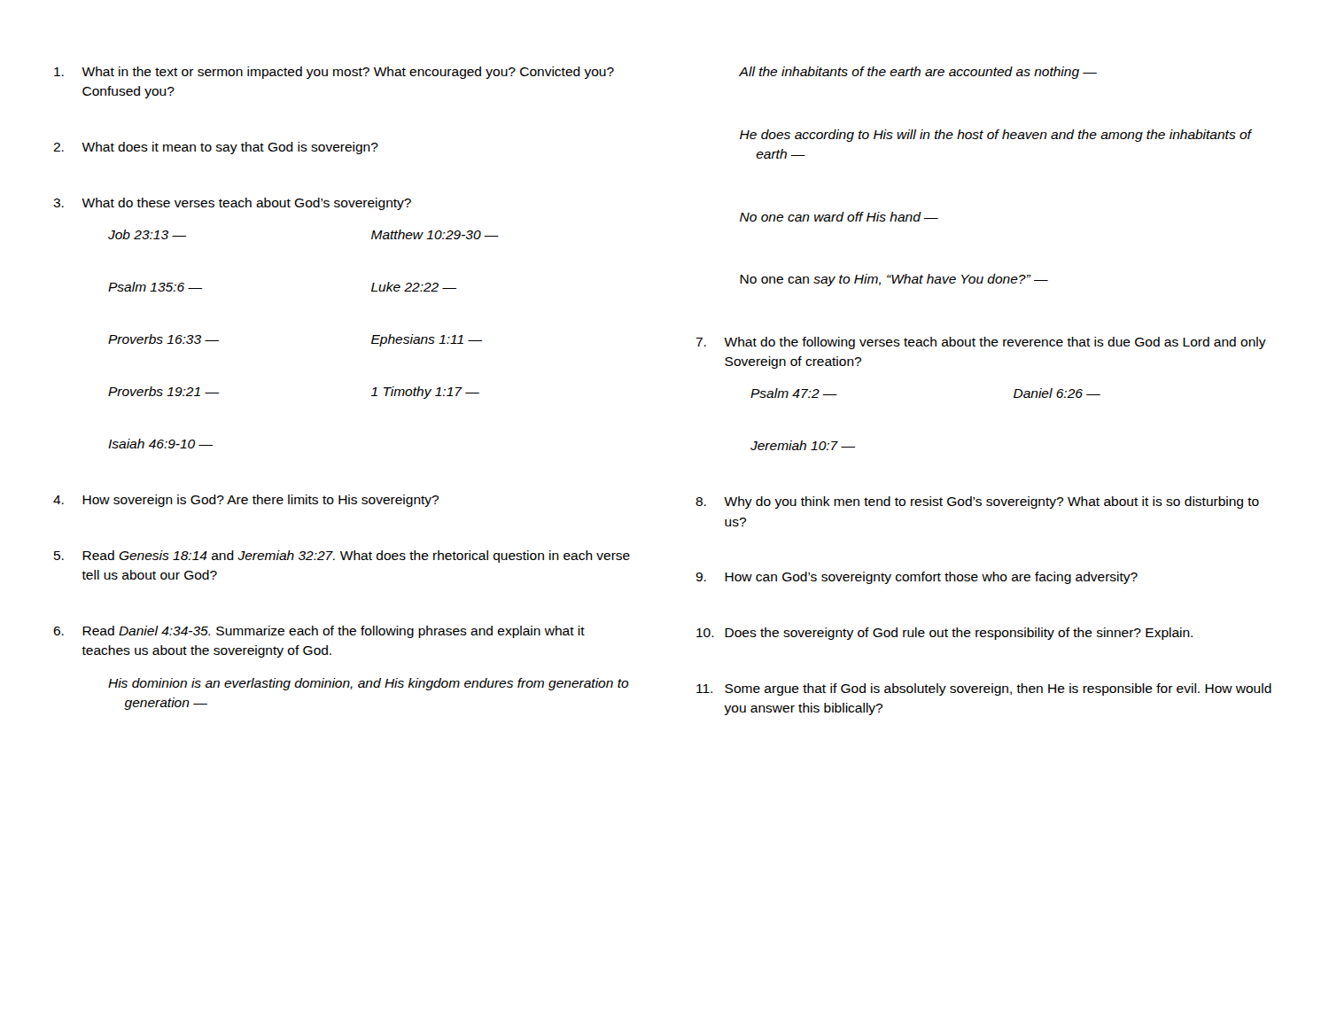1. What in the text or sermon impacted you most? What encouraged you? Convicted you? Confused you?
2. What does it mean to say that God is sovereign?
3. What do these verses teach about God’s sovereignty?
Job 23:13 —
Matthew 10:29-30 —
Psalm 135:6 —
Luke 22:22 —
Proverbs 16:33 —
Ephesians 1:11 —
Proverbs 19:21 —
1 Timothy 1:17 —
Isaiah 46:9-10 —
4. How sovereign is God? Are there limits to His sovereignty?
5. Read Genesis 18:14 and Jeremiah 32:27. What does the rhetorical question in each verse tell us about our God?
6. Read Daniel 4:34-35. Summarize each of the following phrases and explain what it teaches us about the sovereignty of God.
His dominion is an everlasting dominion, and His kingdom endures from generation to generation —
All the inhabitants of the earth are accounted as nothing —
He does according to His will in the host of heaven and the among the inhabitants of earth —
No one can ward off His hand —
No one can say to Him, “What have You done?” —
7. What do the following verses teach about the reverence that is due God as Lord and only Sovereign of creation?
Psalm 47:2 —
Daniel 6:26 —
Jeremiah 10:7 —
8. Why do you think men tend to resist God’s sovereignty? What about it is so disturbing to us?
9. How can God’s sovereignty comfort those who are facing adversity?
10. Does the sovereignty of God rule out the responsibility of the sinner? Explain.
11. Some argue that if God is absolutely sovereign, then He is responsible for evil. How would you answer this biblically?